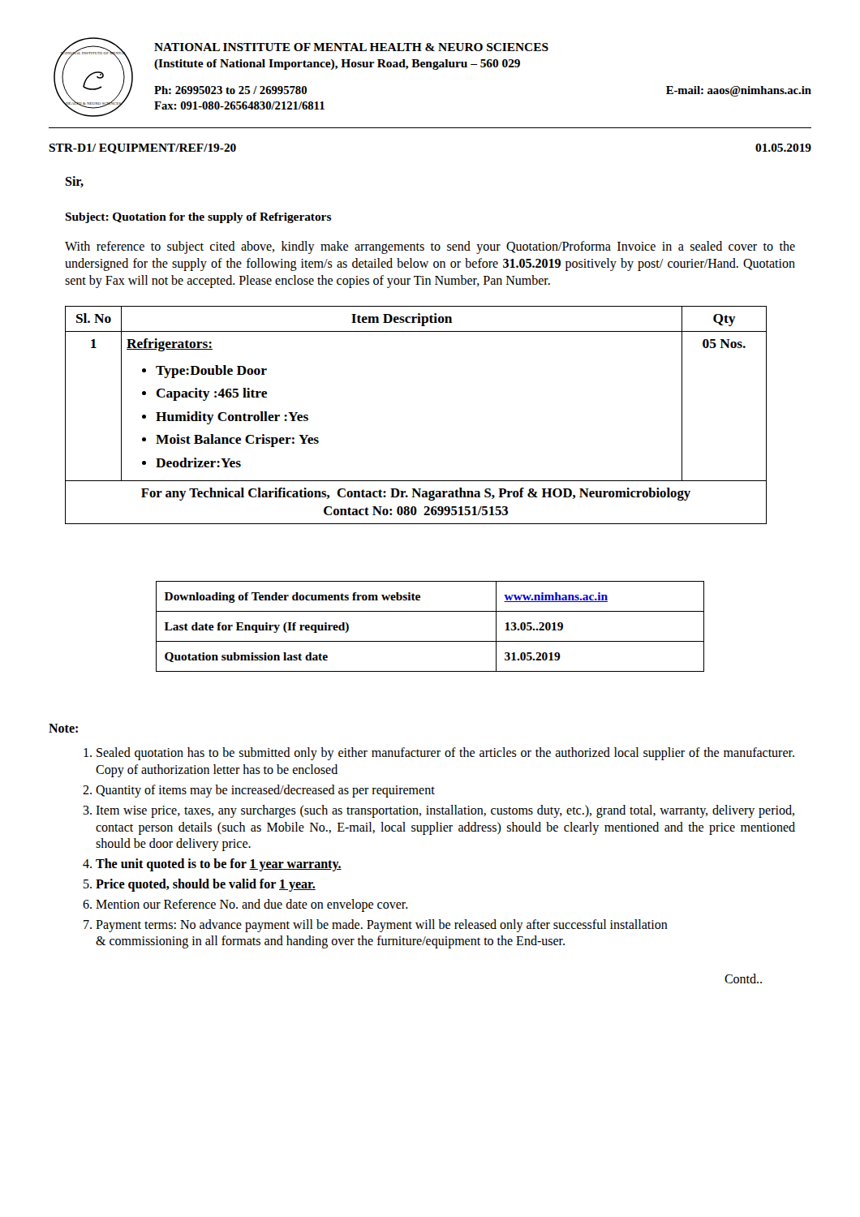NATIONAL INSTITUTE OF MENTAL HEALTH & NEURO SCIENCES
NATIONAL INSTITUTE OF MENTAL HEALTH & NEURO SCIENCES
(Institute of National Importance), Hosur Road, Bengaluru – 560 029
Ph: 26995023 to 25 / 26995780
Fax: 091-080-26564830/2121/6811
E-mail: aaos@nimhans.ac.in
STR-D1/ EQUIPMENT/REF/19-20
01.05.2019
Sir,
Subject: Quotation for the supply of Refrigerators
With reference to subject cited above, kindly make arrangements to send your Quotation/Proforma Invoice in a sealed cover to the undersigned for the supply of the following item/s as detailed below on or before 31.05.2019 positively by post/ courier/Hand. Quotation sent by Fax will not be accepted. Please enclose the copies of your Tin Number, Pan Number.
| Sl. No | Item Description | Qty |
| --- | --- | --- |
| 1 | Refrigerators: Type:Double Door Capacity :465 litre Humidity Controller :Yes Moist Balance Crisper: Yes Deodrizer:Yes | 05 Nos. |
| For any Technical Clarifications, Contact: Dr. Nagarathna S, Prof & HOD, Neuromicrobiology Contact No: 080 26995151/5153 |
| Downloading of Tender documents from website | www.nimhans.ac.in |
| Last date for Enquiry (If required) | 13.05..2019 |
| Quotation submission last date | 31.05.2019 |
Note:
Sealed quotation has to be submitted only by either manufacturer of the articles or the authorized local supplier of the manufacturer. Copy of authorization letter has to be enclosed
Quantity of items may be increased/decreased as per requirement
Item wise price, taxes, any surcharges (such as transportation, installation, customs duty, etc.), grand total, warranty, delivery period, contact person details (such as Mobile No., E-mail, local supplier address) should be clearly mentioned and the price mentioned should be door delivery price.
The unit quoted is to be for 1 year warranty.
Price quoted, should be valid for 1 year.
Mention our Reference No. and due date on envelope cover.
Payment terms: No advance payment will be made. Payment will be released only after successful installation
& commissioning in all formats and handing over the furniture/equipment to the End-user.
Contd..